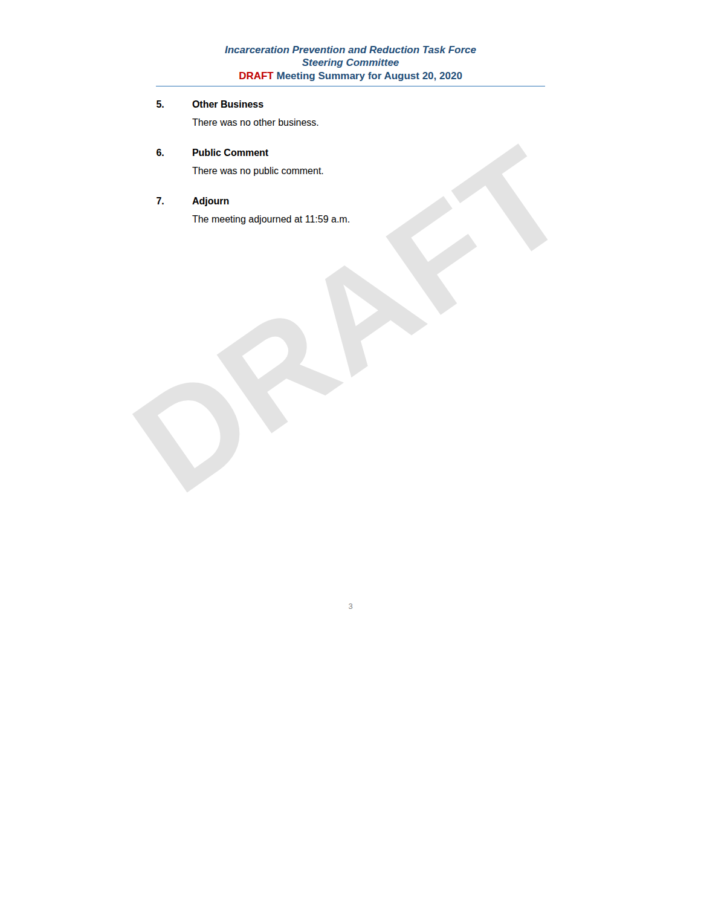DRAFT
Incarceration Prevention and Reduction Task Force
Steering Committee
DRAFT Meeting Summary for August 20, 2020
5. Other Business
There was no other business.
6. Public Comment
There was no public comment.
7. Adjourn
The meeting adjourned at 11:59 a.m.
3